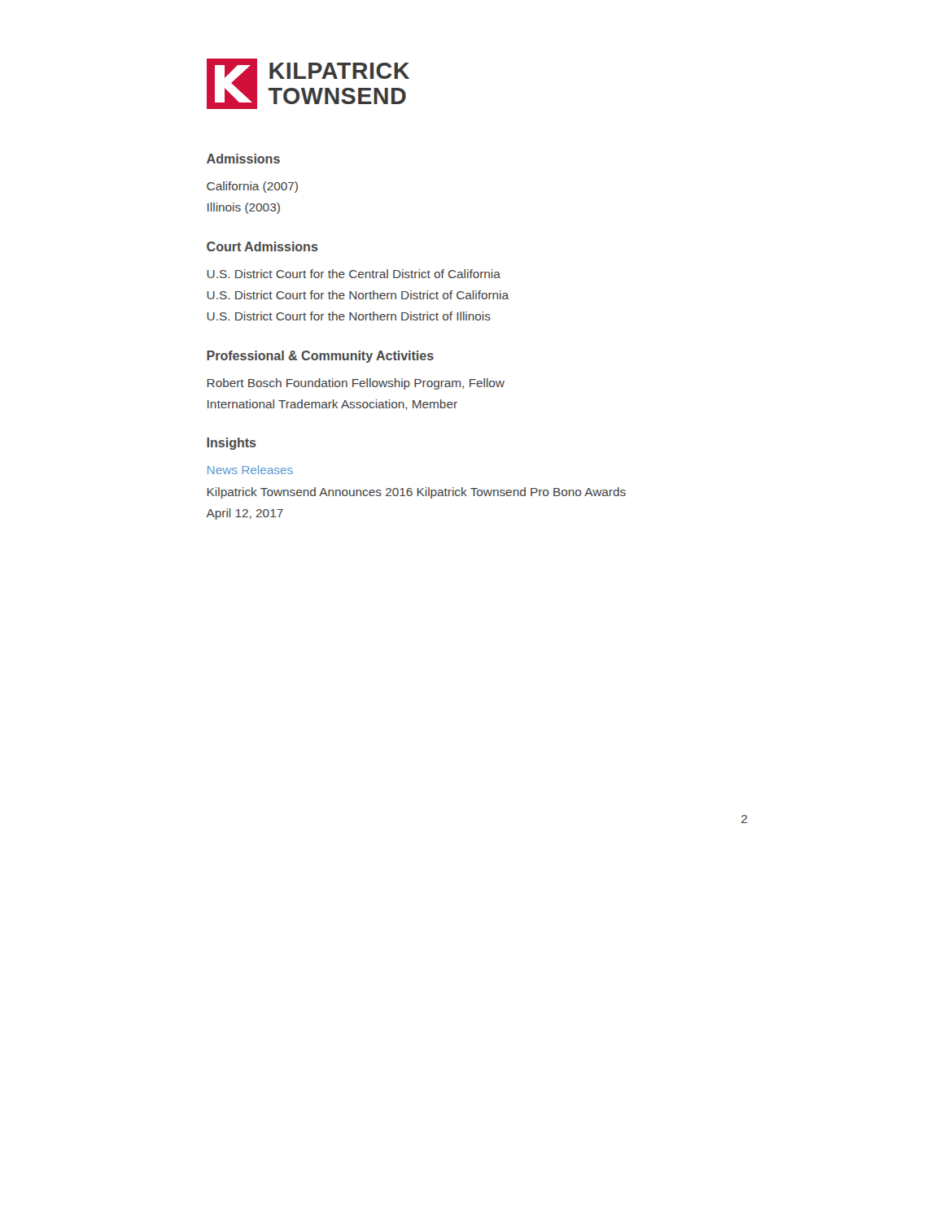KILPATRICK
TOWNSEND
Admissions
California (2007)
Illinois (2003)
Court Admissions
U.S. District Court for the Central District of California
U.S. District Court for the Northern District of California
U.S. District Court for the Northern District of Illinois
Professional & Community Activities
Robert Bosch Foundation Fellowship Program, Fellow
International Trademark Association, Member
Insights
News Releases
Kilpatrick Townsend Announces 2016 Kilpatrick Townsend Pro Bono Awards
April 12, 2017
2